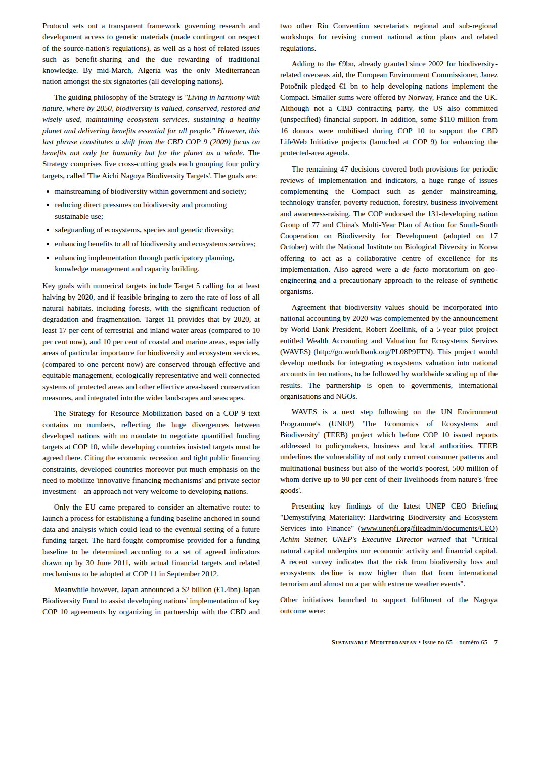Protocol sets out a transparent framework governing research and development access to genetic materials (made contingent on respect of the source-nation's regulations), as well as a host of related issues such as benefit-sharing and the due rewarding of traditional knowledge. By mid-March, Algeria was the only Mediterranean nation amongst the six signatories (all developing nations).
The guiding philosophy of the Strategy is "Living in harmony with nature, where by 2050, biodiversity is valued, conserved, restored and wisely used, maintaining ecosystem services, sustaining a healthy planet and delivering benefits essential for all people." However, this last phrase constitutes a shift from the CBD COP 9 (2009) focus on benefits not only for humanity but for the planet as a whole. The Strategy comprises five cross-cutting goals each grouping four policy targets, called 'The Aichi Nagoya Biodiversity Targets'. The goals are:
mainstreaming of biodiversity within government and society;
reducing direct pressures on biodiversity and promoting sustainable use;
safeguarding of ecosystems, species and genetic diversity;
enhancing benefits to all of biodiversity and ecosystems services;
enhancing implementation through participatory planning, knowledge management and capacity building.
Key goals with numerical targets include Target 5 calling for at least halving by 2020, and if feasible bringing to zero the rate of loss of all natural habitats, including forests, with the significant reduction of degradation and fragmentation. Target 11 provides that by 2020, at least 17 per cent of terrestrial and inland water areas (compared to 10 per cent now), and 10 per cent of coastal and marine areas, especially areas of particular importance for biodiversity and ecosystem services, (compared to one percent now) are conserved through effective and equitable management, ecologically representative and well connected systems of protected areas and other effective area-based conservation measures, and integrated into the wider landscapes and seascapes.
The Strategy for Resource Mobilization based on a COP 9 text contains no numbers, reflecting the huge divergences between developed nations with no mandate to negotiate quantified funding targets at COP 10, while developing countries insisted targets must be agreed there. Citing the economic recession and tight public financing constraints, developed countries moreover put much emphasis on the need to mobilize 'innovative financing mechanisms' and private sector investment – an approach not very welcome to developing nations.
Only the EU came prepared to consider an alternative route: to launch a process for establishing a funding baseline anchored in sound data and analysis which could lead to the eventual setting of a future funding target. The hard-fought compromise provided for a funding baseline to be determined according to a set of agreed indicators drawn up by 30 June 2011, with actual financial targets and related mechanisms to be adopted at COP 11 in September 2012.
Meanwhile however, Japan announced a $2 billion (€1.4bn) Japan Biodiversity Fund to assist developing nations' implementation of key COP 10 agreements by organizing in partnership with the CBD and two other Rio Convention secretariats regional and sub-regional workshops for revising current national action plans and related regulations.
Adding to the €9bn, already granted since 2002 for biodiversity-related overseas aid, the European Environment Commissioner, Janez Potočnik pledged €1 bn to help developing nations implement the Compact. Smaller sums were offered by Norway, France and the UK. Although not a CBD contracting party, the US also committed (unspecified) financial support. In addition, some $110 million from 16 donors were mobilised during COP 10 to support the CBD LifeWeb Initiative projects (launched at COP 9) for enhancing the protected-area agenda.
The remaining 47 decisions covered both provisions for periodic reviews of implementation and indicators, a huge range of issues complementing the Compact such as gender mainstreaming, technology transfer, poverty reduction, forestry, business involvement and awareness-raising. The COP endorsed the 131-developing nation Group of 77 and China's Multi-Year Plan of Action for South-South Cooperation on Biodiversity for Development (adopted on 17 October) with the National Institute on Biological Diversity in Korea offering to act as a collaborative centre of excellence for its implementation. Also agreed were a de facto moratorium on geo-engineering and a precautionary approach to the release of synthetic organisms.
Agreement that biodiversity values should be incorporated into national accounting by 2020 was complemented by the announcement by World Bank President, Robert Zoellink, of a 5-year pilot project entitled Wealth Accounting and Valuation for Ecosystems Services (WAVES) (http://go.worldbank.org/PL08P9FTN). This project would develop methods for integrating ecosystems valuation into national accounts in ten nations, to be followed by worldwide scaling up of the results. The partnership is open to governments, international organisations and NGOs.
WAVES is a next step following on the UN Environment Programme's (UNEP) 'The Economics of Ecosystems and Biodiversity' (TEEB) project which before COP 10 issued reports addressed to policymakers, business and local authorities. TEEB underlines the vulnerability of not only current consumer patterns and multinational business but also of the world's poorest, 500 million of whom derive up to 90 per cent of their livelihoods from nature's 'free goods'.
Presenting key findings of the latest UNEP CEO Briefing "Demystifying Materiality: Hardwiring Biodiversity and Ecosystem Services into Finance" (www.unepfi.org/fileadmin/documents/CEO) Achim Steiner, UNEP's Executive Director warned that "Critical natural capital underpins our economic activity and financial capital. A recent survey indicates that the risk from biodiversity loss and ecosystems decline is now higher than that from international terrorism and almost on a par with extreme weather events".
Other initiatives launched to support fulfilment of the Nagoya outcome were:
Sustainable Mediterranean • Issue no 65 – numéro 65 7